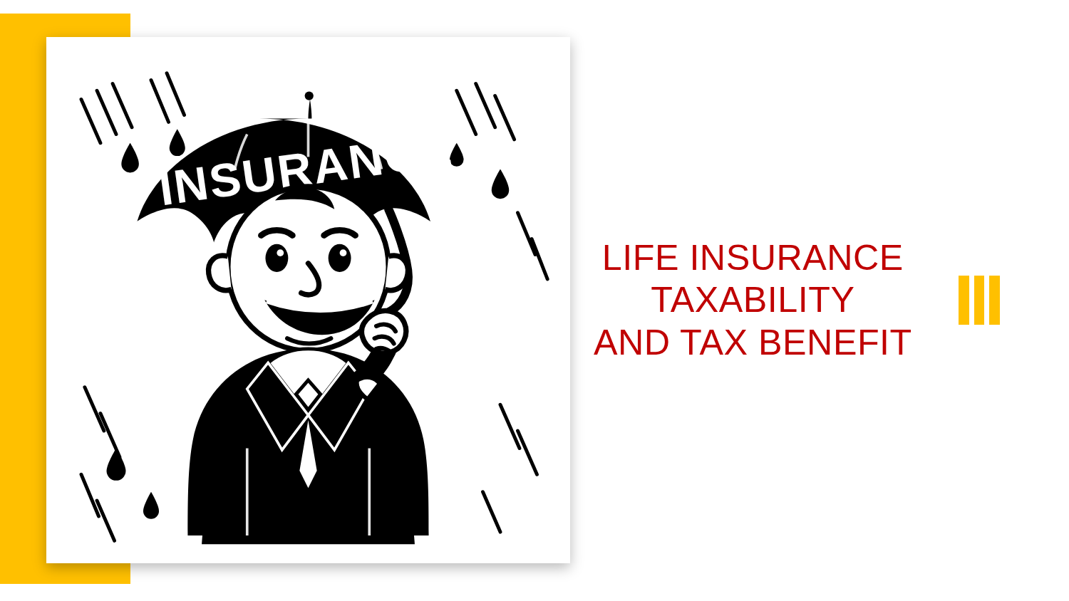Insurance umbrella cartoon Black and white cartoon of a smiling man in a suit holding an open umbrella labelled "INSURANCE" while rain falls around him. INSURANCE
LIFE INSURANCE TAXABILITY
AND TAX BENEFIT